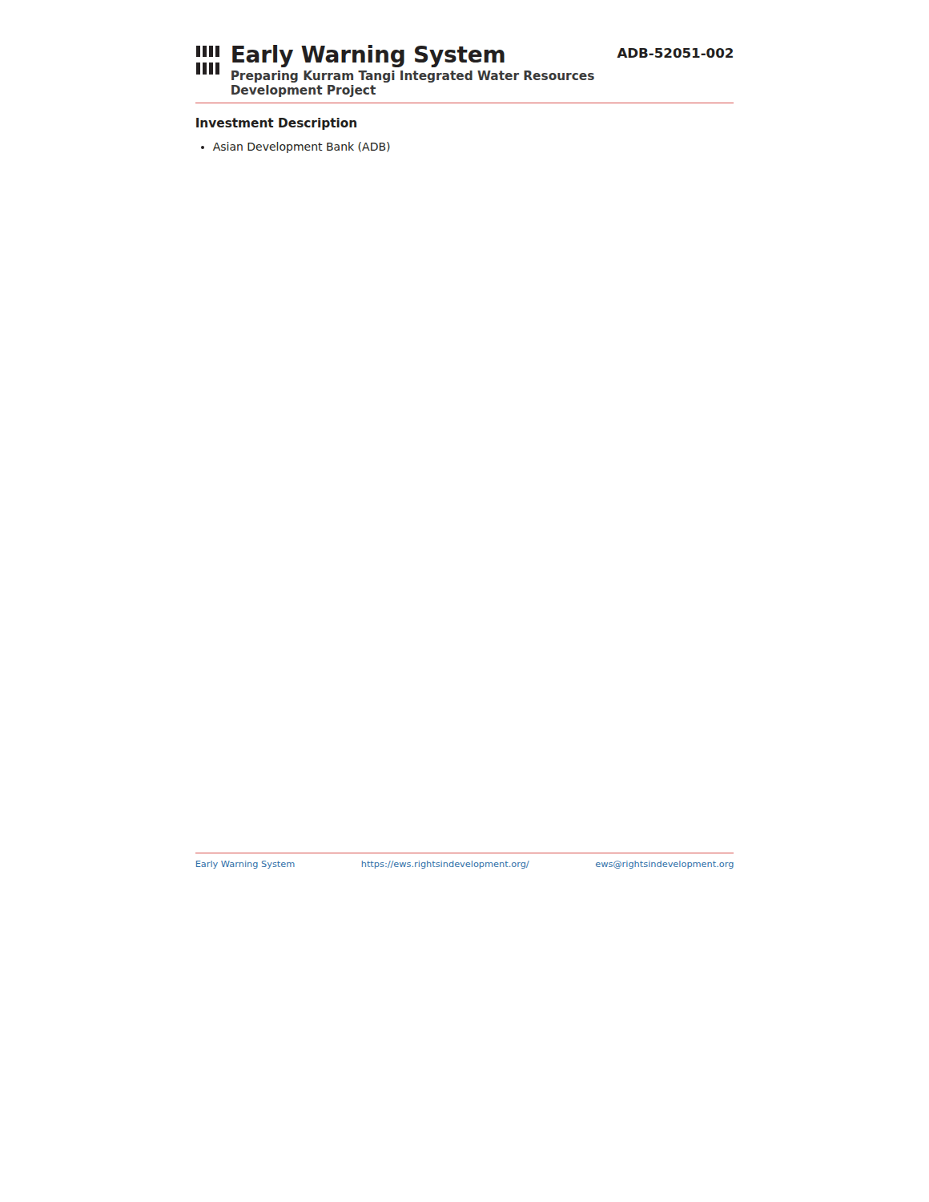Early Warning System
Preparing Kurram Tangi Integrated Water Resources Development Project
ADB-52051-002
Investment Description
Asian Development Bank (ADB)
Early Warning System
https://ews.rightsindevelopment.org/
ews@rightsindevelopment.org